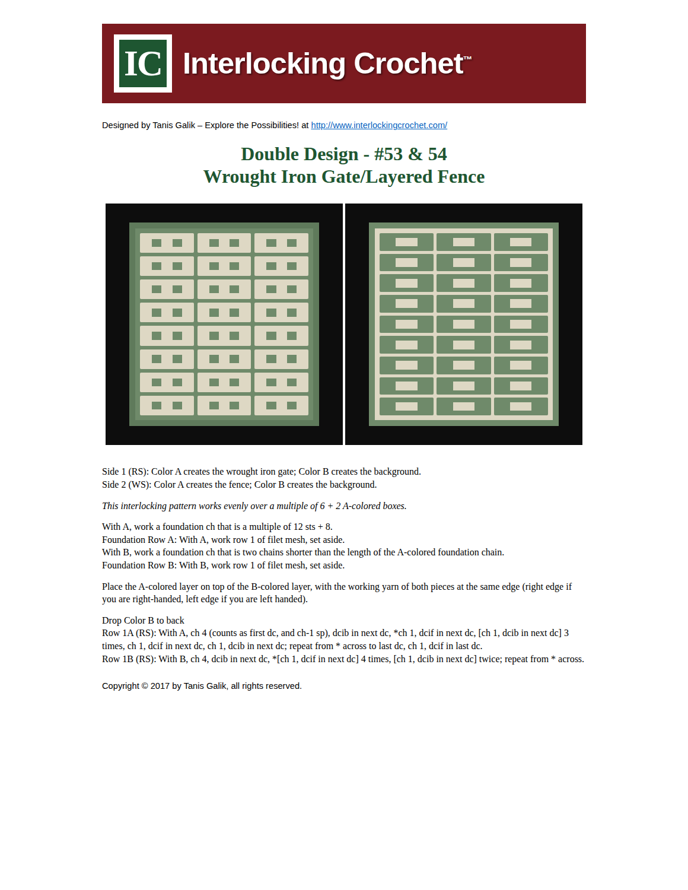IC
Interlocking Crochet™
Designed by Tanis Galik – Explore the Possibilities! at http://www.interlockingcrochet.com/
Double Design - #53 & 54 Wrought Iron Gate/Layered Fence
Side 1 (RS): Color A creates the wrought iron gate; Color B creates the background.
Side 2 (WS): Color A creates the fence; Color B creates the background.
This interlocking pattern works evenly over a multiple of 6 + 2 A-colored boxes.
With A, work a foundation ch that is a multiple of 12 sts + 8.
Foundation Row A: With A, work row 1 of filet mesh, set aside.
With B, work a foundation ch that is two chains shorter than the length of the A-colored foundation chain.
Foundation Row B: With B, work row 1 of filet mesh, set aside.
Place the A-colored layer on top of the B-colored layer, with the working yarn of both pieces at the same edge (right edge if you are right-handed, left edge if you are left handed).
Drop Color B to back
Row 1A (RS): With A, ch 4 (counts as first dc, and ch-1 sp), dcib in next dc, *ch 1, dcif in next dc, [ch 1, dcib in next dc] 3 times, ch 1, dcif in next dc, ch 1, dcib in next dc; repeat from * across to last dc, ch 1, dcif in last dc.
Row 1B (RS): With B, ch 4, dcib in next dc, *[ch 1, dcif in next dc] 4 times, [ch 1, dcib in next dc] twice; repeat from * across.
Copyright © 2017 by Tanis Galik, all rights reserved.